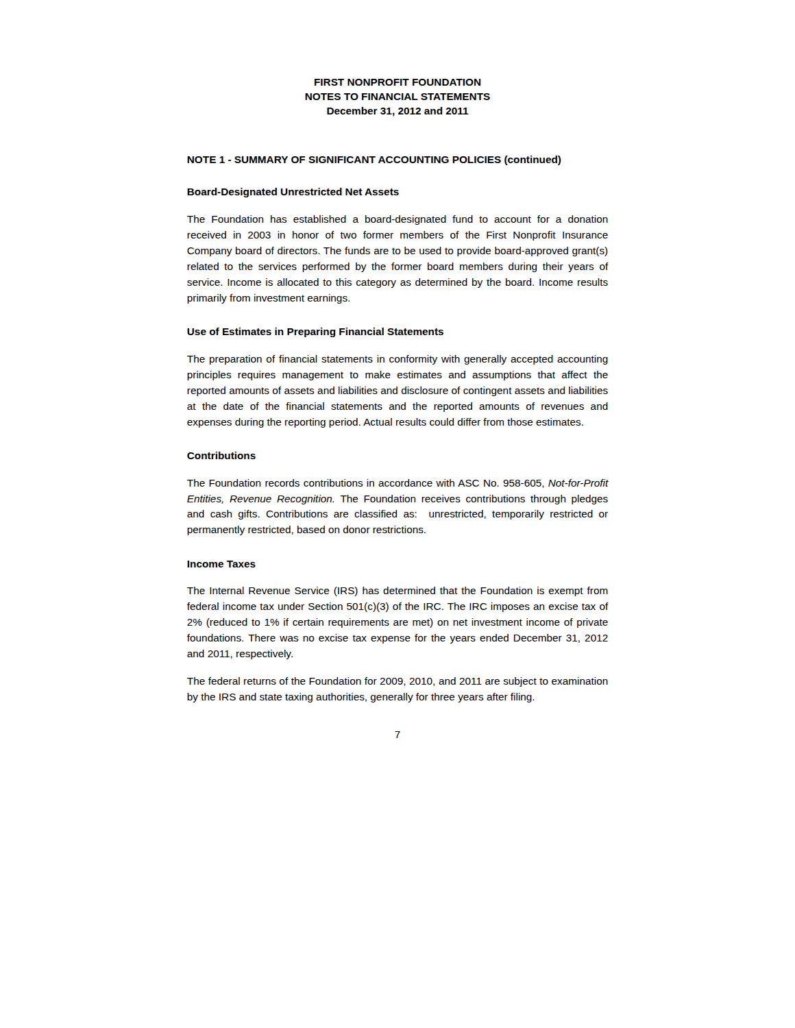FIRST NONPROFIT FOUNDATION
NOTES TO FINANCIAL STATEMENTS
December 31, 2012 and 2011
NOTE 1 - SUMMARY OF SIGNIFICANT ACCOUNTING POLICIES (continued)
Board-Designated Unrestricted Net Assets
The Foundation has established a board-designated fund to account for a donation received in 2003 in honor of two former members of the First Nonprofit Insurance Company board of directors. The funds are to be used to provide board-approved grant(s) related to the services performed by the former board members during their years of service. Income is allocated to this category as determined by the board. Income results primarily from investment earnings.
Use of Estimates in Preparing Financial Statements
The preparation of financial statements in conformity with generally accepted accounting principles requires management to make estimates and assumptions that affect the reported amounts of assets and liabilities and disclosure of contingent assets and liabilities at the date of the financial statements and the reported amounts of revenues and expenses during the reporting period. Actual results could differ from those estimates.
Contributions
The Foundation records contributions in accordance with ASC No. 958-605, Not-for-Profit Entities, Revenue Recognition. The Foundation receives contributions through pledges and cash gifts. Contributions are classified as: unrestricted, temporarily restricted or permanently restricted, based on donor restrictions.
Income Taxes
The Internal Revenue Service (IRS) has determined that the Foundation is exempt from federal income tax under Section 501(c)(3) of the IRC. The IRC imposes an excise tax of 2% (reduced to 1% if certain requirements are met) on net investment income of private foundations. There was no excise tax expense for the years ended December 31, 2012 and 2011, respectively.
The federal returns of the Foundation for 2009, 2010, and 2011 are subject to examination by the IRS and state taxing authorities, generally for three years after filing.
7